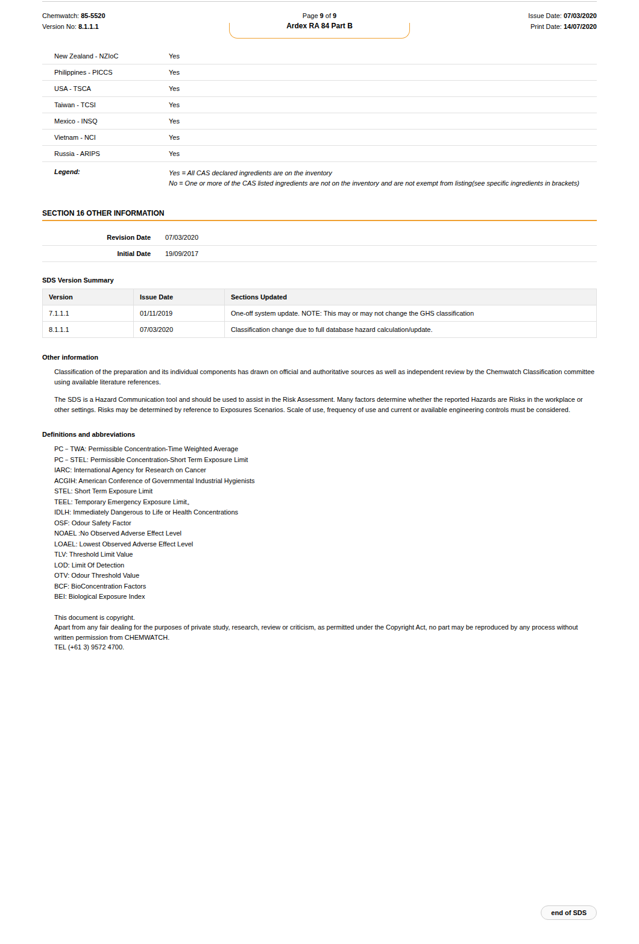Chemwatch: 85-5520
Version No: 8.1.1.1
Page 9 of 9
Ardex RA 84 Part B
Issue Date: 07/03/2020
Print Date: 14/07/2020
| New Zealand - NZIoC | Yes |
| Philippines - PICCS | Yes |
| USA - TSCA | Yes |
| Taiwan - TCSI | Yes |
| Mexico - INSQ | Yes |
| Vietnam - NCI | Yes |
| Russia - ARIPS | Yes |
| Legend: | Yes = All CAS declared ingredients are on the inventory No = One or more of the CAS listed ingredients are not on the inventory and are not exempt from listing(see specific ingredients in brackets) |
SECTION 16 OTHER INFORMATION
| Revision Date | 07/03/2020 |
| Initial Date | 19/09/2017 |
SDS Version Summary
| Version | Issue Date | Sections Updated |
| --- | --- | --- |
| 7.1.1.1 | 01/11/2019 | One-off system update. NOTE: This may or may not change the GHS classification |
| 8.1.1.1 | 07/03/2020 | Classification change due to full database hazard calculation/update. |
Other information
Classification of the preparation and its individual components has drawn on official and authoritative sources as well as independent review by the Chemwatch Classification committee using available literature references.
The SDS is a Hazard Communication tool and should be used to assist in the Risk Assessment. Many factors determine whether the reported Hazards are Risks in the workplace or other settings. Risks may be determined by reference to Exposures Scenarios. Scale of use, frequency of use and current or available engineering controls must be considered.
Definitions and abbreviations
PC－TWA: Permissible Concentration-Time Weighted Average
PC－STEL: Permissible Concentration-Short Term Exposure Limit
IARC: International Agency for Research on Cancer
ACGIH: American Conference of Governmental Industrial Hygienists
STEL: Short Term Exposure Limit
TEEL: Temporary Emergency Exposure Limit。
IDLH: Immediately Dangerous to Life or Health Concentrations
OSF: Odour Safety Factor
NOAEL :No Observed Adverse Effect Level
LOAEL: Lowest Observed Adverse Effect Level
TLV: Threshold Limit Value
LOD: Limit Of Detection
OTV: Odour Threshold Value
BCF: BioConcentration Factors
BEI: Biological Exposure Index
This document is copyright.
Apart from any fair dealing for the purposes of private study, research, review or criticism, as permitted under the Copyright Act, no part may be reproduced by any process without written permission from CHEMWATCH.
TEL (+61 3) 9572 4700.
end of SDS